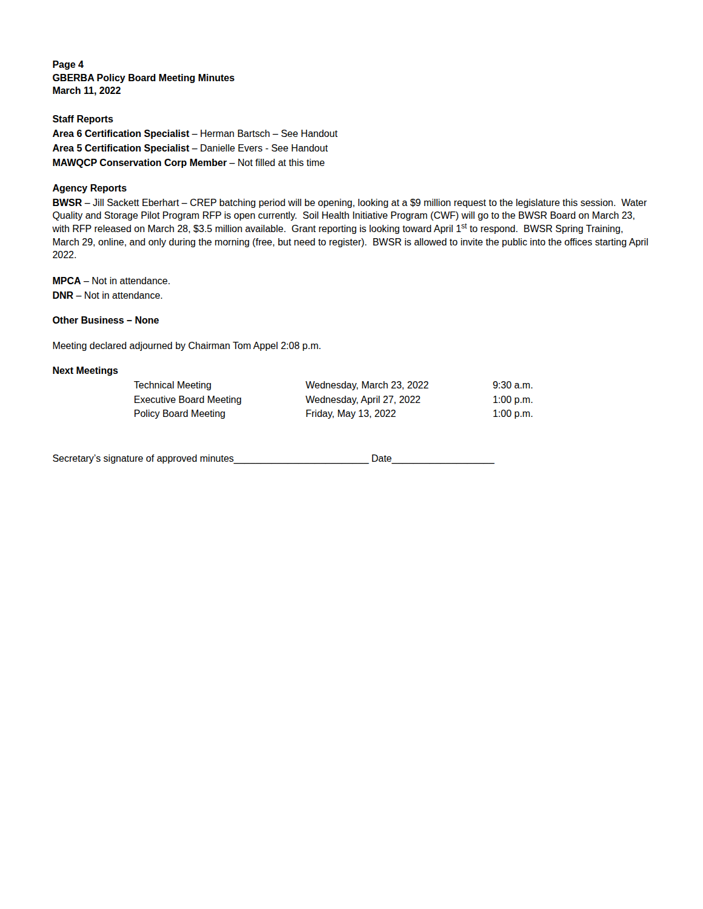Page 4
GBERBA Policy Board Meeting Minutes
March 11, 2022
Staff Reports
Area 6 Certification Specialist – Herman Bartsch – See Handout
Area 5 Certification Specialist – Danielle Evers - See Handout
MAWQCP Conservation Corp Member – Not filled at this time
Agency Reports
BWSR – Jill Sackett Eberhart – CREP batching period will be opening, looking at a $9 million request to the legislature this session. Water Quality and Storage Pilot Program RFP is open currently. Soil Health Initiative Program (CWF) will go to the BWSR Board on March 23, with RFP released on March 28, $3.5 million available. Grant reporting is looking toward April 1st to respond. BWSR Spring Training, March 29, online, and only during the morning (free, but need to register). BWSR is allowed to invite the public into the offices starting April 2022.
MPCA – Not in attendance.
DNR – Not in attendance.
Other Business – None
Meeting declared adjourned by Chairman Tom Appel 2:08 p.m.
Next Meetings
| Technical Meeting | Wednesday, March 23, 2022 | 9:30 a.m. |
| Executive Board Meeting | Wednesday, April 27, 2022 | 1:00 p.m. |
| Policy Board Meeting | Friday, May 13, 2022 | 1:00 p.m. |
Secretary’s signature of approved minutes_________________________ Date___________________